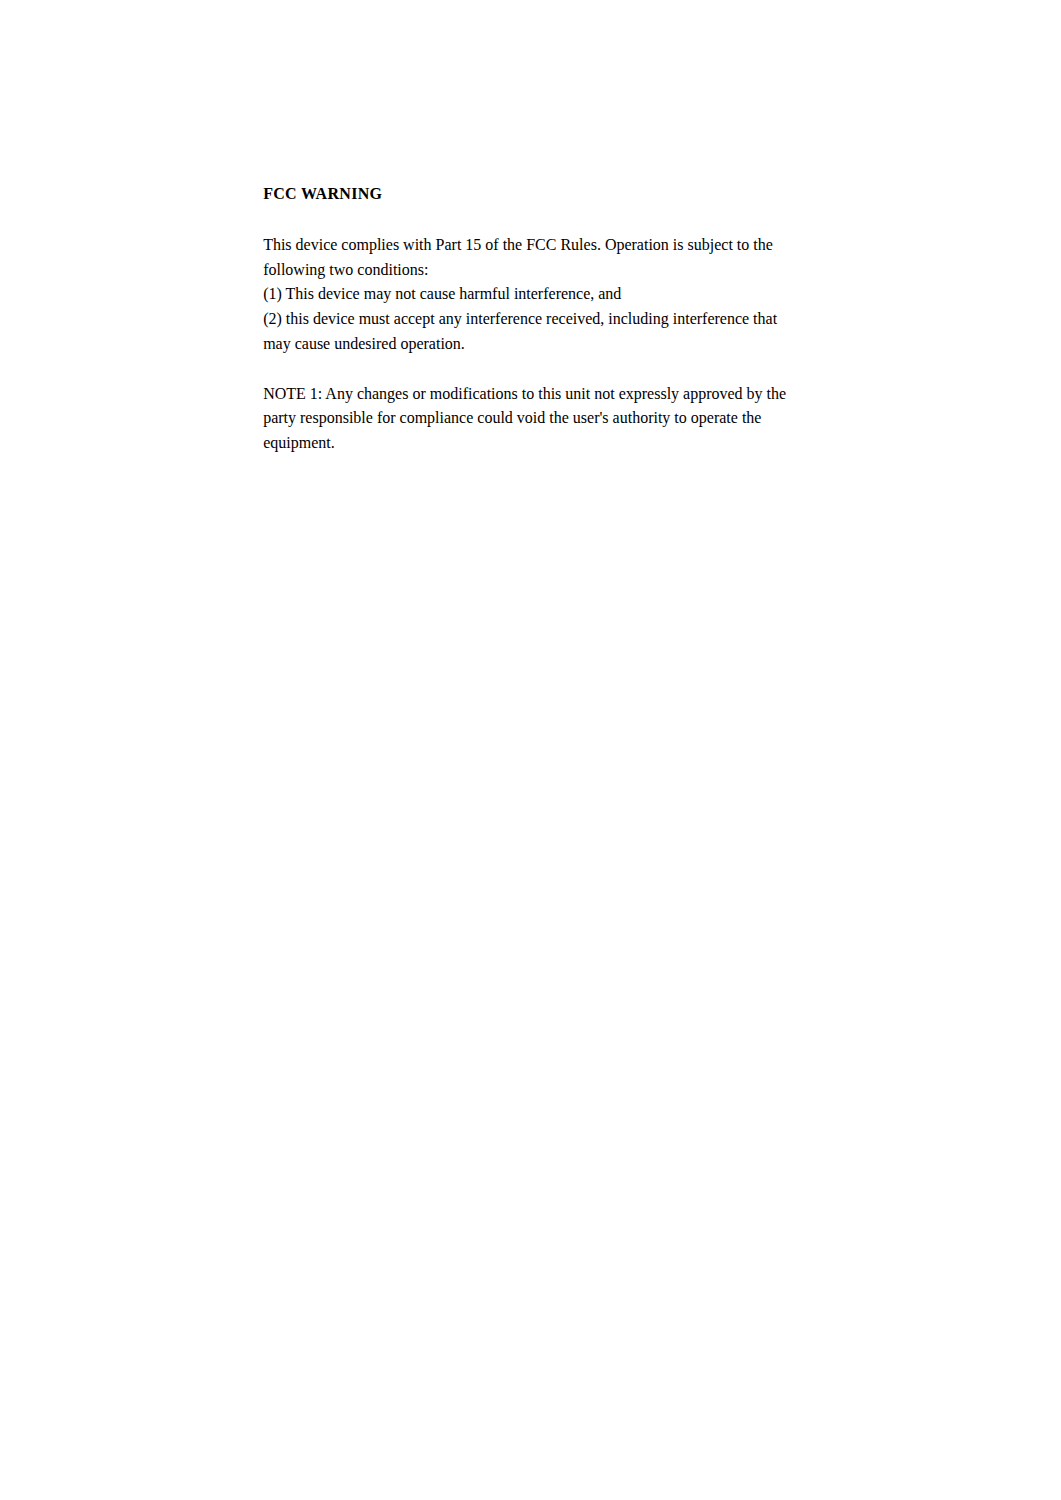FCC WARNING
This device complies with Part 15 of the FCC Rules. Operation is subject to the following two conditions:
(1) This device may not cause harmful interference, and
(2) this device must accept any interference received, including interference that may cause undesired operation.
NOTE 1: Any changes or modifications to this unit not expressly approved by the party responsible for compliance could void the user's authority to operate the equipment.